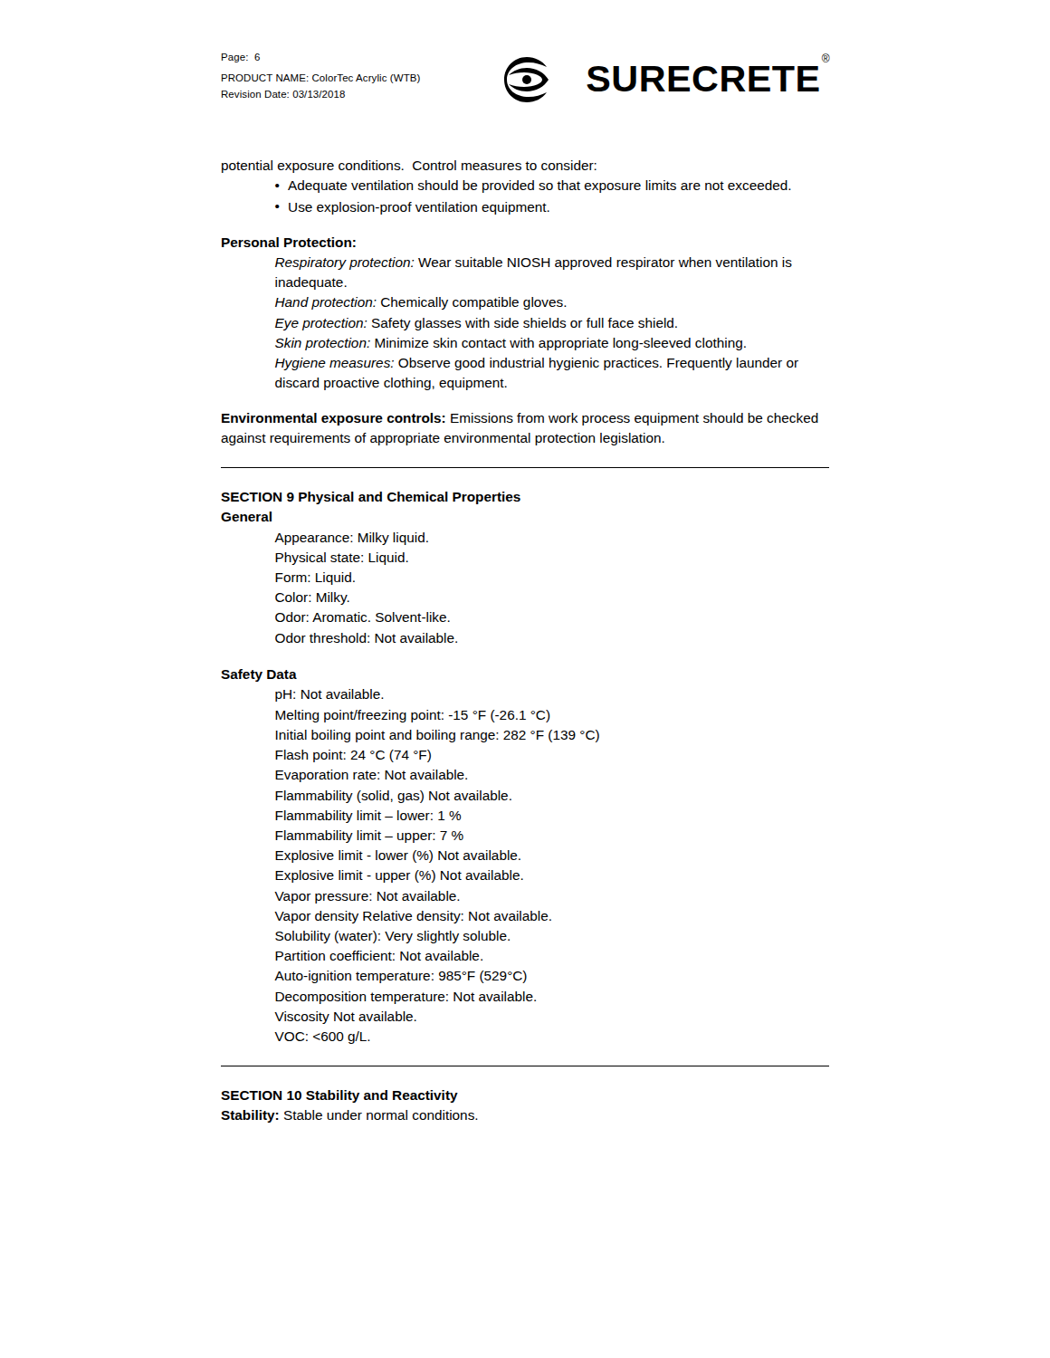Page: 6
PRODUCT NAME: ColorTec Acrylic (WTB)
Revision Date: 03/13/2018
SURECRETE®
potential exposure conditions. Control measures to consider:
Adequate ventilation should be provided so that exposure limits are not exceeded.
Use explosion-proof ventilation equipment.
Personal Protection:
Respiratory protection: Wear suitable NIOSH approved respirator when ventilation is inadequate. Hand protection: Chemically compatible gloves. Eye protection: Safety glasses with side shields or full face shield. Skin protection: Minimize skin contact with appropriate long-sleeved clothing. Hygiene measures: Observe good industrial hygienic practices. Frequently launder or discard proactive clothing, equipment.
Environmental exposure controls: Emissions from work process equipment should be checked against requirements of appropriate environmental protection legislation.
SECTION 9 Physical and Chemical Properties
General
Appearance: Milky liquid. Physical state: Liquid. Form: Liquid. Color: Milky. Odor: Aromatic. Solvent-like. Odor threshold: Not available.
Safety Data
pH: Not available. Melting point/freezing point: -15 °F (-26.1 °C) Initial boiling point and boiling range: 282 °F (139 °C) Flash point: 24 °C (74 °F) Evaporation rate: Not available. Flammability (solid, gas) Not available. Flammability limit – lower: 1 % Flammability limit – upper: 7 % Explosive limit - lower (%) Not available. Explosive limit - upper (%) Not available. Vapor pressure: Not available. Vapor density Relative density: Not available. Solubility (water): Very slightly soluble. Partition coefficient: Not available. Auto-ignition temperature: 985°F (529°C) Decomposition temperature: Not available. Viscosity Not available. VOC: <600 g/L.
SECTION 10 Stability and Reactivity
Stability: Stable under normal conditions.